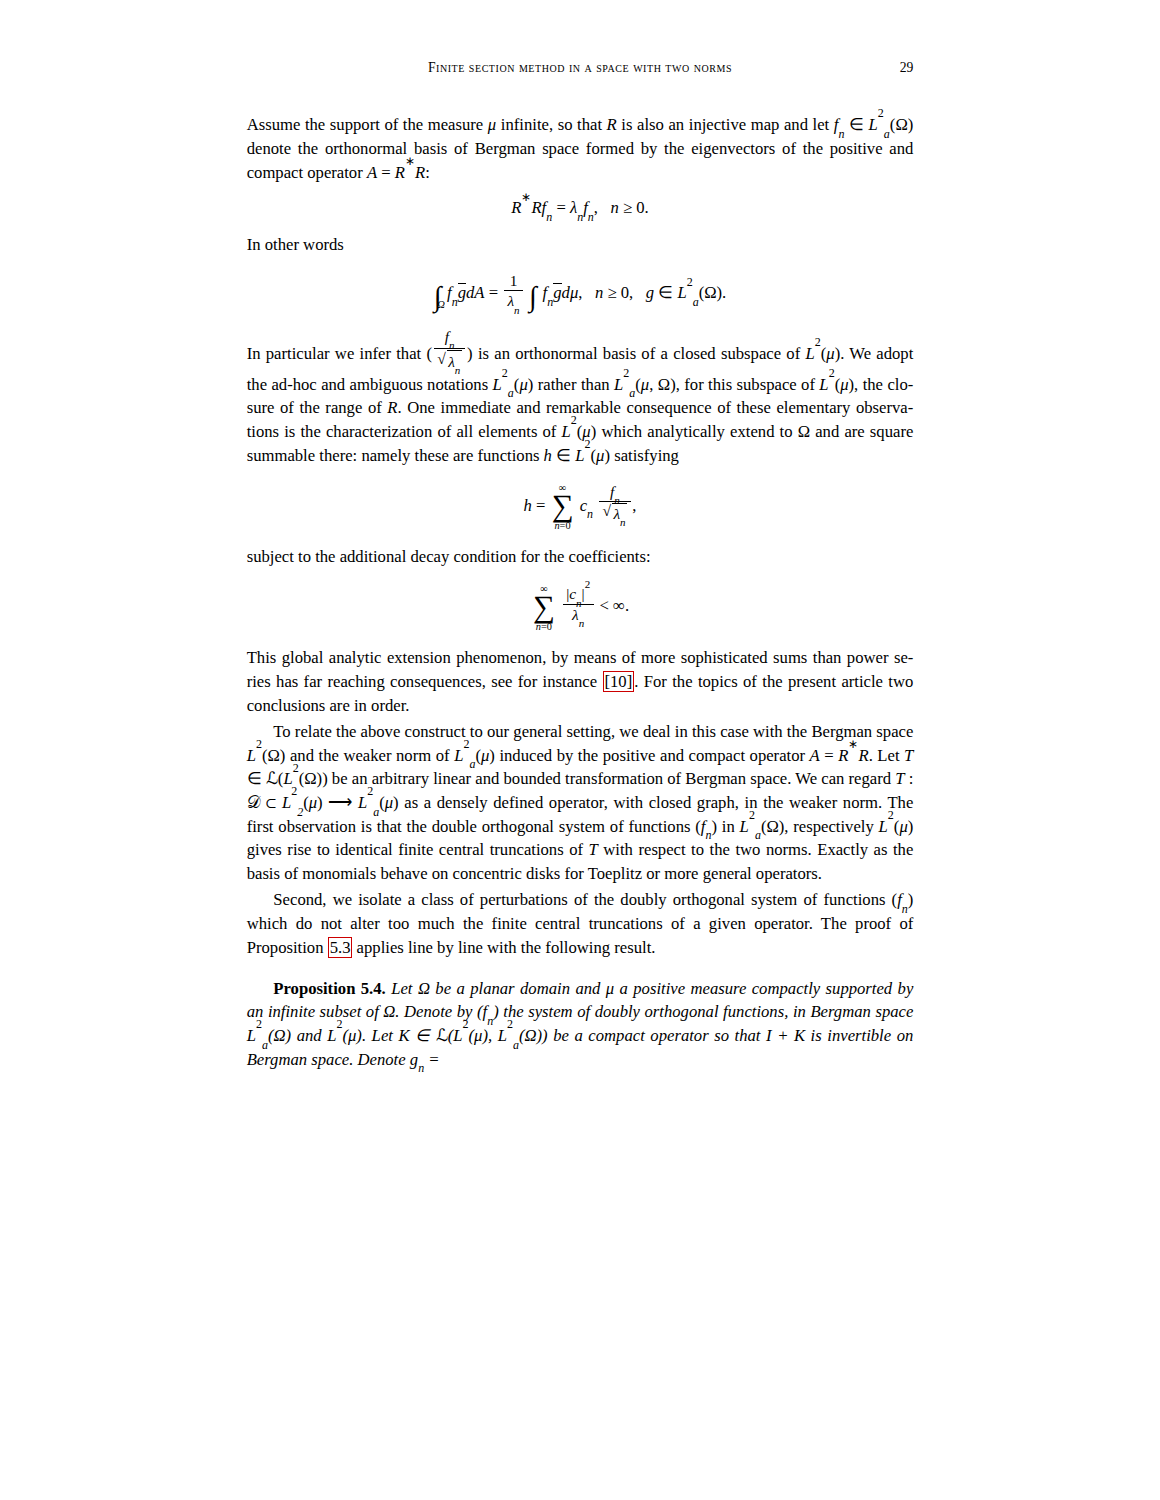Finite section method in a space with two norms 29
Assume the support of the measure μ infinite, so that R is also an injective map and let fn ∈ L2a(Ω) denote the orthonormal basis of Bergman space formed by the eigenvectors of the positive and compact operator A = R∗R:
R∗Rfn = λnfn, n ≥ 0.
In other words
∫Ωfn gdA = 1 λn ∫ fn gdμ, n ≥ 0, g ∈ L2a(Ω).
In particular we infer that (fn λn) is an orthonormal basis of a closed subspace of L2(μ). We adopt the ad-hoc and ambiguous notations L2a(μ) rather than L2a(μ, Ω), for this subspace of L2(μ), the closure of the range of R. One immediate and remarkable consequence of these elementary observations is the characterization of all elements of L2(μ) which analytically extend to Ω and are square summable there: namely these are functions h ∈ L2(μ) satisfying
h = ∞∑n=0 cn fn λn,
subject to the additional decay condition for the coefficients:
∞∑n=0 |cn|2 λn < ∞.
This global analytic extension phenomenon, by means of more sophisticated sums than power series has far reaching consequences, see for instance [10]. For the topics of the present article two conclusions are in order.
To relate the above construct to our general setting, we deal in this case with the Bergman space L2(Ω) and the weaker norm of L2a(μ) induced by the positive and compact operator A = R∗R. Let T ∈ ℒ(L2(Ω)) be an arbitrary linear and bounded transformation of Bergman space. We can regard T : 𝒟 ⊂ L22(μ) ⟶ L2a(μ) as a densely defined operator, with closed graph, in the weaker norm. The first observation is that the double orthogonal system of functions (fn) in L2a(Ω), respectively L2(μ) gives rise to identical finite central truncations of T with respect to the two norms. Exactly as the basis of monomials behave on concentric disks for Toeplitz or more general operators.
Second, we isolate a class of perturbations of the doubly orthogonal system of functions (fn) which do not alter too much the finite central truncations of a given operator. The proof of Proposition 5.3 applies line by line with the following result.
Proposition 5.4. Let Ω be a planar domain and μ a positive measure compactly supported by an infinite subset of Ω. Denote by (fn) the system of doubly orthogonal functions, in Bergman space L2a(Ω) and L2(μ). Let K ∈ ℒ(L2(μ), L2a(Ω)) be a compact operator so that I + K is invertible on Bergman space. Denote gn =